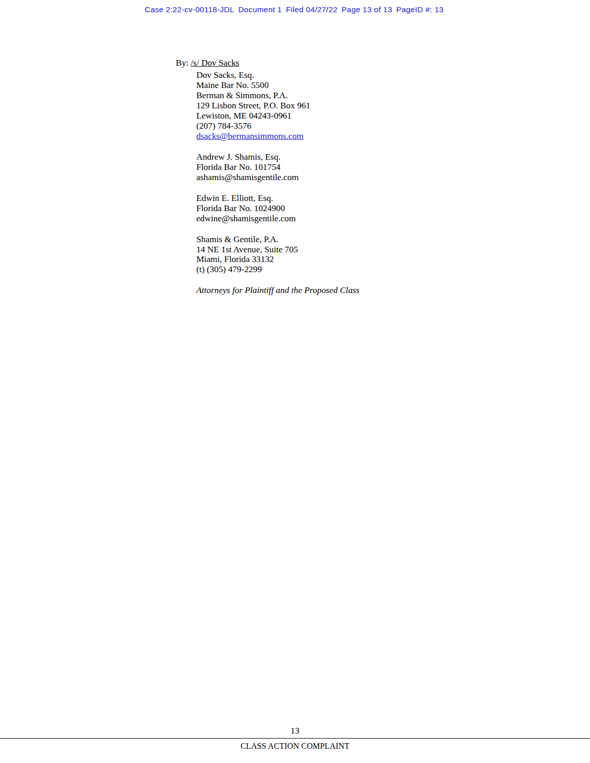Case 2:22-cv-00118-JDL Document 1 Filed 04/27/22 Page 13 of 13 PageID #: 13
By: /s/ Dov Sacks
Dov Sacks, Esq.
Maine Bar No. 5500
Berman & Simmons, P.A.
129 Lisbon Street, P.O. Box 961
Lewiston, ME 04243-0961
(207) 784-3576
dsacks@bermansimmons.com
Andrew J. Shamis, Esq.
Florida Bar No. 101754
ashamis@shamisgentile.com
Edwin E. Elliott, Esq.
Florida Bar No. 1024900
edwine@shamisgentile.com
Shamis & Gentile, P.A.
14 NE 1st Avenue, Suite 705
Miami, Florida 33132
(t) (305) 479-2299
Attorneys for Plaintiff and the Proposed Class
13
CLASS ACTION COMPLAINT